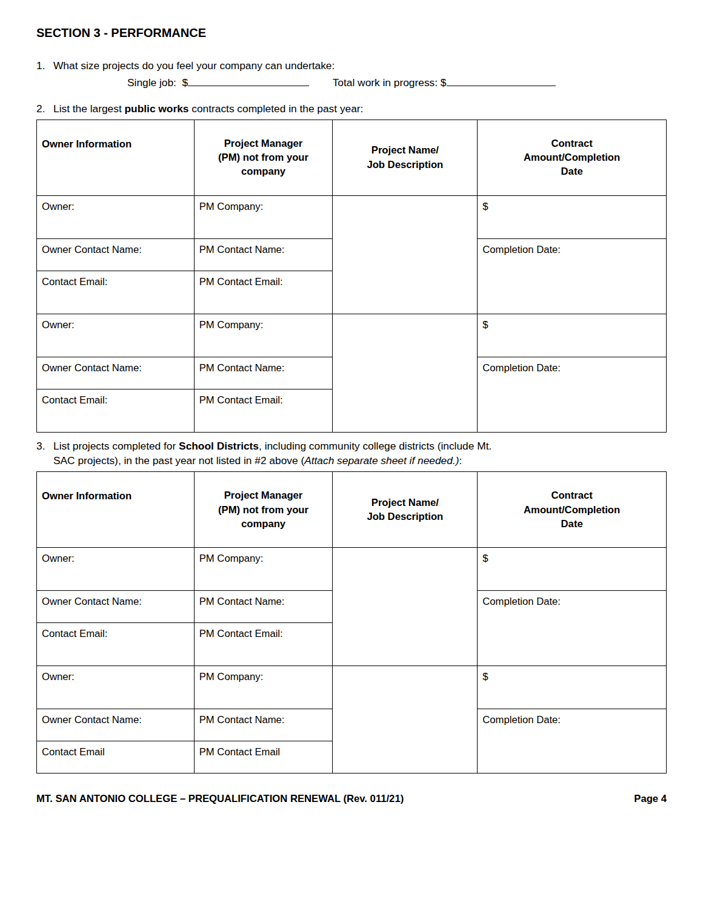SECTION 3 - PERFORMANCE
1. What size projects do you feel your company can undertake:
Single job: $ Total work in progress: $
2. List the largest public works contracts completed in the past year:
| Owner Information | Project Manager (PM) not from your company | Project Name/ Job Description | Contract Amount/Completion Date |
| --- | --- | --- | --- |
| Owner: | PM Company: | | $ |
| Owner Contact Name: | PM Contact Name: | Completion Date: |
| Contact Email: | PM Contact Email: |
| Owner: | PM Company: | | $ |
| Owner Contact Name: | PM Contact Name: | Completion Date: |
| Contact Email: | PM Contact Email: |
3. List projects completed for School Districts, including community college districts (include Mt.
SAC projects), in the past year not listed in #2 above (Attach separate sheet if needed.):
| Owner Information | Project Manager (PM) not from your company | Project Name/ Job Description | Contract Amount/Completion Date |
| --- | --- | --- | --- |
| Owner: | PM Company: | | $ |
| Owner Contact Name: | PM Contact Name: | Completion Date: |
| Contact Email: | PM Contact Email: |
| Owner: | PM Company: | | $ |
| Owner Contact Name: | PM Contact Name: | Completion Date: |
| Contact Email | PM Contact Email |
MT. SAN ANTONIO COLLEGE – PREQUALIFICATION RENEWAL (Rev. 011/21) Page 4